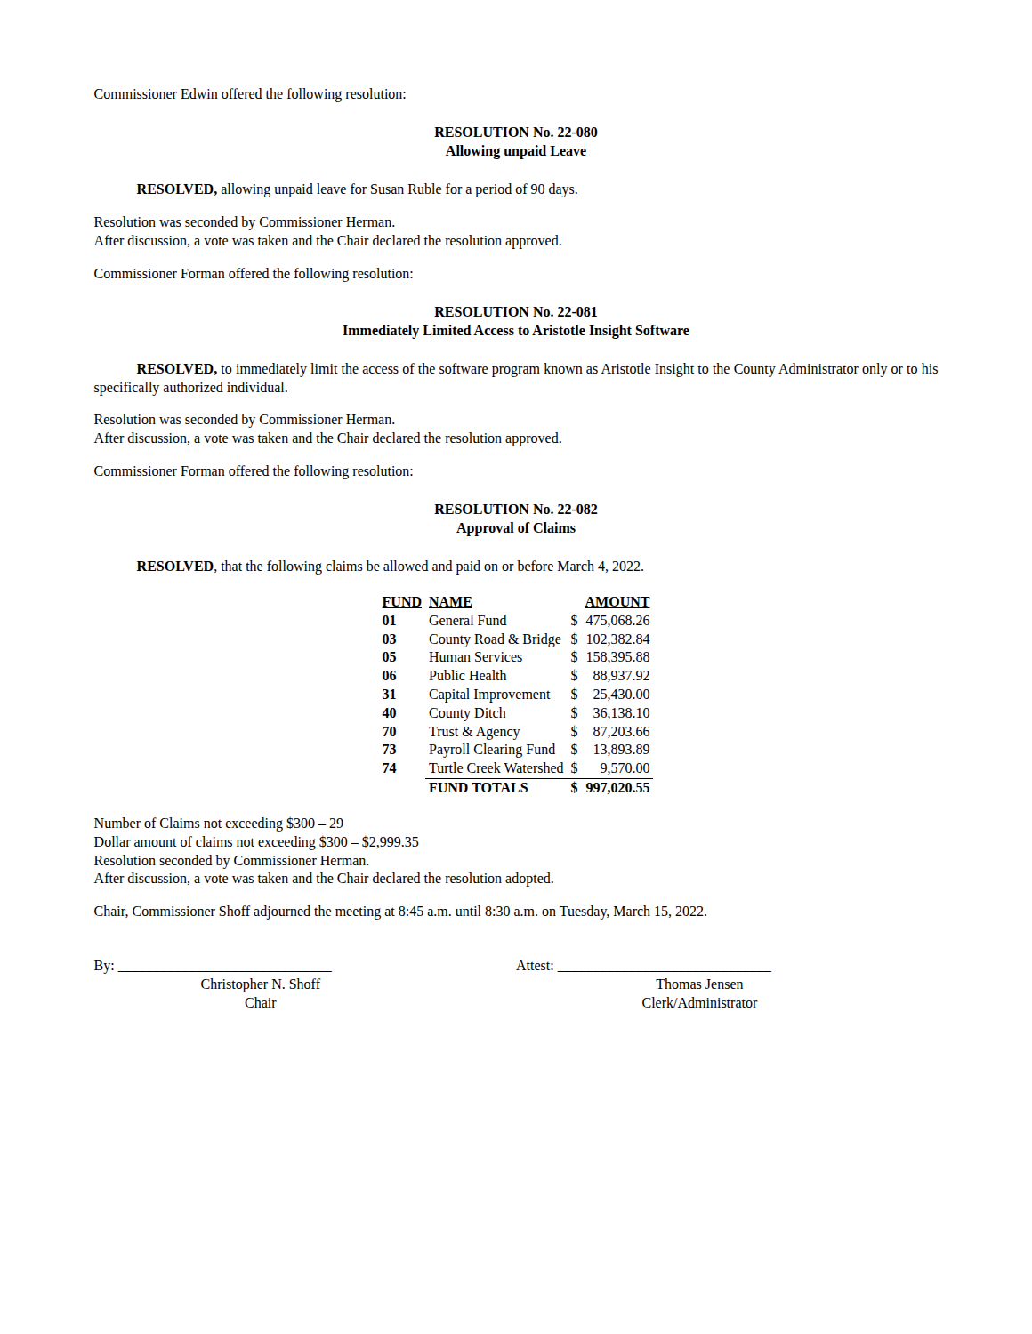Commissioner Edwin offered the following resolution:
RESOLUTION No. 22-080
Allowing unpaid Leave
RESOLVED, allowing unpaid leave for Susan Ruble for a period of 90 days.
Resolution was seconded by Commissioner Herman.
After discussion, a vote was taken and the Chair declared the resolution approved.
Commissioner Forman offered the following resolution:
RESOLUTION No. 22-081
Immediately Limited Access to Aristotle Insight Software
RESOLVED, to immediately limit the access of the software program known as Aristotle Insight to the County Administrator only or to his specifically authorized individual.
Resolution was seconded by Commissioner Herman.
After discussion, a vote was taken and the Chair declared the resolution approved.
Commissioner Forman offered the following resolution:
RESOLUTION No. 22-082
Approval of Claims
RESOLVED, that the following claims be allowed and paid on or before March 4, 2022.
| FUND | NAME | | AMOUNT |
| --- | --- | --- | --- |
| 01 | General Fund | $ | 475,068.26 |
| 03 | County Road & Bridge | $ | 102,382.84 |
| 05 | Human Services | $ | 158,395.88 |
| 06 | Public Health | $ | 88,937.92 |
| 31 | Capital Improvement | $ | 25,430.00 |
| 40 | County Ditch | $ | 36,138.10 |
| 70 | Trust & Agency | $ | 87,203.66 |
| 73 | Payroll Clearing Fund | $ | 13,893.89 |
| 74 | Turtle Creek Watershed | $ | 9,570.00 |
| | FUND TOTALS | $ | 997,020.55 |
Number of Claims not exceeding $300 – 29
Dollar amount of claims not exceeding $300 – $2,999.35
Resolution seconded by Commissioner Herman.
After discussion, a vote was taken and the Chair declared the resolution adopted.
Chair, Commissioner Shoff adjourned the meeting at 8:45 a.m. until 8:30 a.m. on Tuesday, March 15, 2022.
| By: ______________________________ Christopher N. Shoff Chair | Attest: ______________________________ Thomas Jensen Clerk/Administrator |